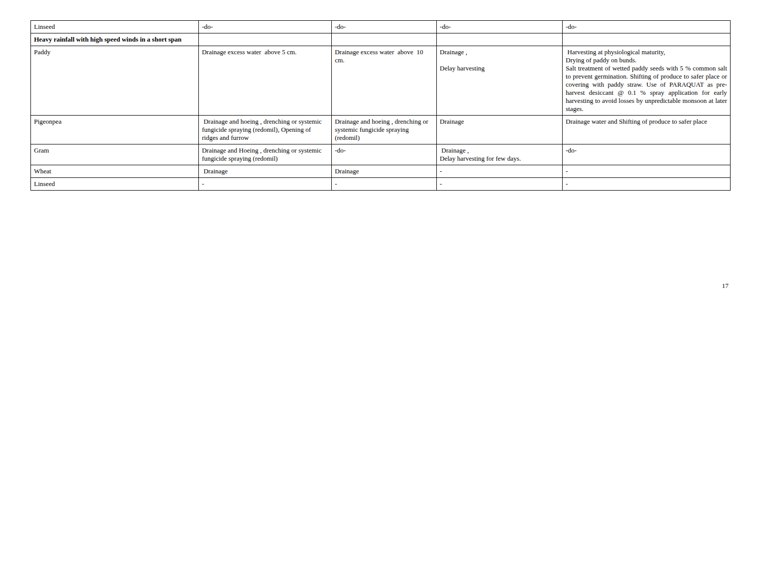| Linseed | -do- | -do- | -do- | -do- |
| Heavy rainfall with high speed winds in a short span | | | | |
| Paddy | Drainage excess water above 5 cm. | Drainage excess water above 10 cm. | Drainage , Delay harvesting | Harvesting at physiological maturity, Drying of paddy on bunds. Salt treatment of wetted paddy seeds with 5 % common salt to prevent germination. Shifting of produce to safer place or covering with paddy straw. Use of PARAQUAT as pre-harvest desiccant @ 0.1 % spray application for early harvesting to avoid losses by unpredictable monsoon at later stages. |
| Pigeonpea | Drainage and hoeing , drenching or systemic fungicide spraying (redomil), Opening of ridges and furrow | Drainage and hoeing , drenching or systemic fungicide spraying (redomil) | Drainage | Drainage water and Shifting of produce to safer place |
| Gram | Drainage and Hoeing , drenching or systemic fungicide spraying (redomil) | -do- | Drainage , Delay harvesting for few days. | -do- |
| Wheat | Drainage | Drainage | - | - |
| Linseed | - | - | - | - |
17